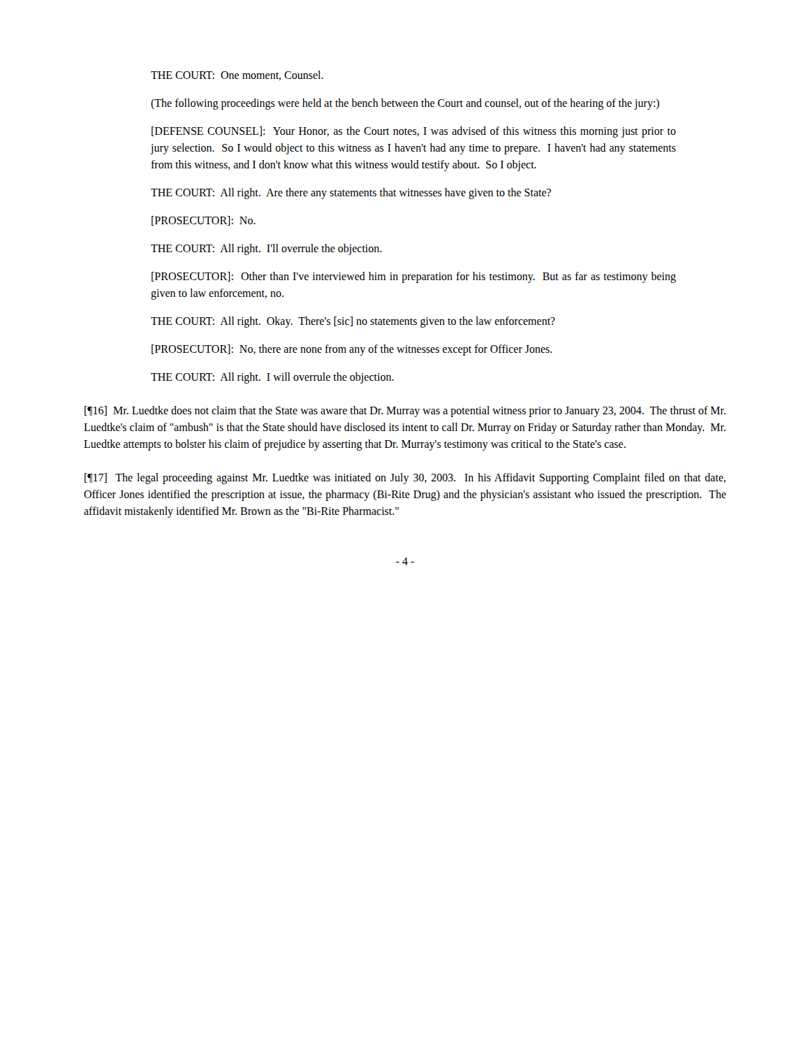THE COURT: One moment, Counsel.
(The following proceedings were held at the bench between the Court and counsel, out of the hearing of the jury:)
[DEFENSE COUNSEL]: Your Honor, as the Court notes, I was advised of this witness this morning just prior to jury selection. So I would object to this witness as I haven't had any time to prepare. I haven't had any statements from this witness, and I don't know what this witness would testify about. So I object.
THE COURT: All right. Are there any statements that witnesses have given to the State?
[PROSECUTOR]: No.
THE COURT: All right. I'll overrule the objection.
[PROSECUTOR]: Other than I've interviewed him in preparation for his testimony. But as far as testimony being given to law enforcement, no.
THE COURT: All right. Okay. There's [sic] no statements given to the law enforcement?
[PROSECUTOR]: No, there are none from any of the witnesses except for Officer Jones.
THE COURT: All right. I will overrule the objection.
[¶16] Mr. Luedtke does not claim that the State was aware that Dr. Murray was a potential witness prior to January 23, 2004. The thrust of Mr. Luedtke's claim of "ambush" is that the State should have disclosed its intent to call Dr. Murray on Friday or Saturday rather than Monday. Mr. Luedtke attempts to bolster his claim of prejudice by asserting that Dr. Murray's testimony was critical to the State's case.
[¶17] The legal proceeding against Mr. Luedtke was initiated on July 30, 2003. In his Affidavit Supporting Complaint filed on that date, Officer Jones identified the prescription at issue, the pharmacy (Bi-Rite Drug) and the physician's assistant who issued the prescription. The affidavit mistakenly identified Mr. Brown as the "Bi-Rite Pharmacist."
- 4 -